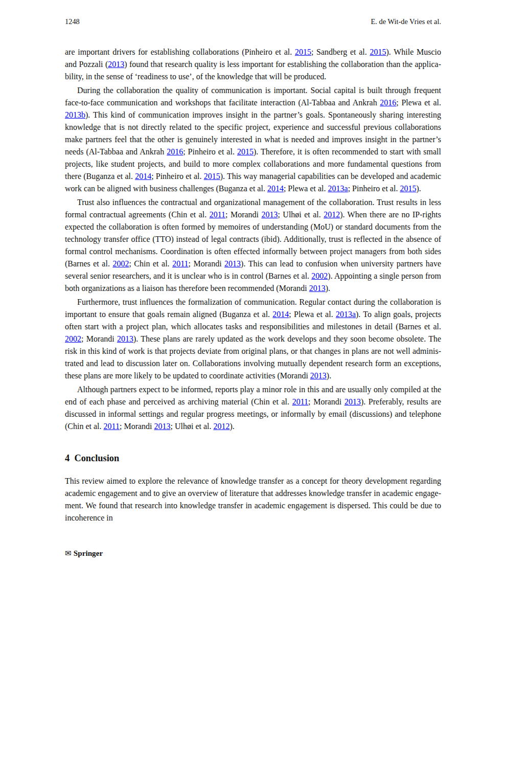1248 E. de Wit-de Vries et al.
are important drivers for establishing collaborations (Pinheiro et al. 2015; Sandberg et al. 2015). While Muscio and Pozzali (2013) found that research quality is less important for establishing the collaboration than the applicability, in the sense of ‘readiness to use’, of the knowledge that will be produced.
During the collaboration the quality of communication is important. Social capital is built through frequent face-to-face communication and workshops that facilitate interaction (Al-Tabbaa and Ankrah 2016; Plewa et al. 2013b). This kind of communication improves insight in the partner’s goals. Spontaneously sharing interesting knowledge that is not directly related to the specific project, experience and successful previous collaborations make partners feel that the other is genuinely interested in what is needed and improves insight in the partner’s needs (Al-Tabbaa and Ankrah 2016; Pinheiro et al. 2015). Therefore, it is often recommended to start with small projects, like student projects, and build to more complex collaborations and more fundamental questions from there (Buganza et al. 2014; Pinheiro et al. 2015). This way managerial capabilities can be developed and academic work can be aligned with business challenges (Buganza et al. 2014; Plewa et al. 2013a; Pinheiro et al. 2015).
Trust also influences the contractual and organizational management of the collaboration. Trust results in less formal contractual agreements (Chin et al. 2011; Morandi 2013; Ulhøi et al. 2012). When there are no IP-rights expected the collaboration is often formed by memoires of understanding (MoU) or standard documents from the technology transfer office (TTO) instead of legal contracts (ibid). Additionally, trust is reflected in the absence of formal control mechanisms. Coordination is often effected informally between project managers from both sides (Barnes et al. 2002; Chin et al. 2011; Morandi 2013). This can lead to confusion when university partners have several senior researchers, and it is unclear who is in control (Barnes et al. 2002). Appointing a single person from both organizations as a liaison has therefore been recommended (Morandi 2013).
Furthermore, trust influences the formalization of communication. Regular contact during the collaboration is important to ensure that goals remain aligned (Buganza et al. 2014; Plewa et al. 2013a). To align goals, projects often start with a project plan, which allocates tasks and responsibilities and milestones in detail (Barnes et al. 2002; Morandi 2013). These plans are rarely updated as the work develops and they soon become obsolete. The risk in this kind of work is that projects deviate from original plans, or that changes in plans are not well administrated and lead to discussion later on. Collaborations involving mutually dependent research form an exceptions, these plans are more likely to be updated to coordinate activities (Morandi 2013).
Although partners expect to be informed, reports play a minor role in this and are usually only compiled at the end of each phase and perceived as archiving material (Chin et al. 2011; Morandi 2013). Preferably, results are discussed in informal settings and regular progress meetings, or informally by email (discussions) and telephone (Chin et al. 2011; Morandi 2013; Ulhøi et al. 2012).
4 Conclusion
This review aimed to explore the relevance of knowledge transfer as a concept for theory development regarding academic engagement and to give an overview of literature that addresses knowledge transfer in academic engagement. We found that research into knowledge transfer in academic engagement is dispersed. This could be due to incoherence in
Springer